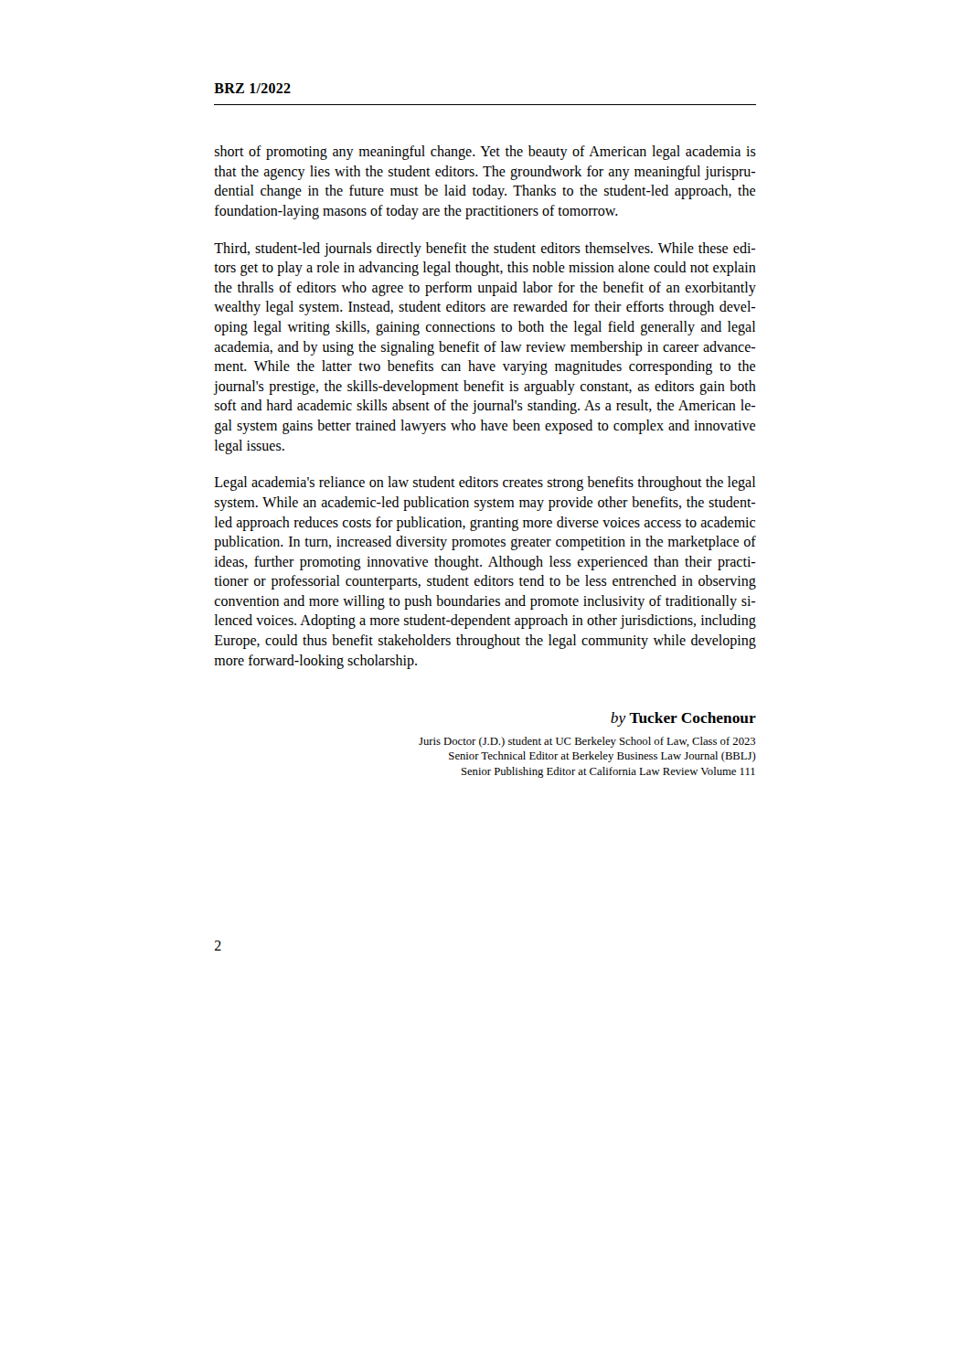BRZ 1/2022
short of promoting any meaningful change. Yet the beauty of American legal academia is that the agency lies with the student editors. The groundwork for any meaningful jurisprudential change in the future must be laid today. Thanks to the student-led approach, the foundation-laying masons of today are the practitioners of tomorrow.
Third, student-led journals directly benefit the student editors themselves. While these editors get to play a role in advancing legal thought, this noble mission alone could not explain the thralls of editors who agree to perform unpaid labor for the benefit of an exorbitantly wealthy legal system. Instead, student editors are rewarded for their efforts through developing legal writing skills, gaining connections to both the legal field generally and legal academia, and by using the signaling benefit of law review membership in career advancement. While the latter two benefits can have varying magnitudes corresponding to the journal's prestige, the skills-development benefit is arguably constant, as editors gain both soft and hard academic skills absent of the journal's standing. As a result, the American legal system gains better trained lawyers who have been exposed to complex and innovative legal issues.
Legal academia's reliance on law student editors creates strong benefits throughout the legal system. While an academic-led publication system may provide other benefits, the student-led approach reduces costs for publication, granting more diverse voices access to academic publication. In turn, increased diversity promotes greater competition in the marketplace of ideas, further promoting innovative thought. Although less experienced than their practitioner or professorial counterparts, student editors tend to be less entrenched in observing convention and more willing to push boundaries and promote inclusivity of traditionally silenced voices. Adopting a more student-dependent approach in other jurisdictions, including Europe, could thus benefit stakeholders throughout the legal community while developing more forward-looking scholarship.
by Tucker Cochenour
Juris Doctor (J.D.) student at UC Berkeley School of Law, Class of 2023
Senior Technical Editor at Berkeley Business Law Journal (BBLJ)
Senior Publishing Editor at California Law Review Volume 111
2